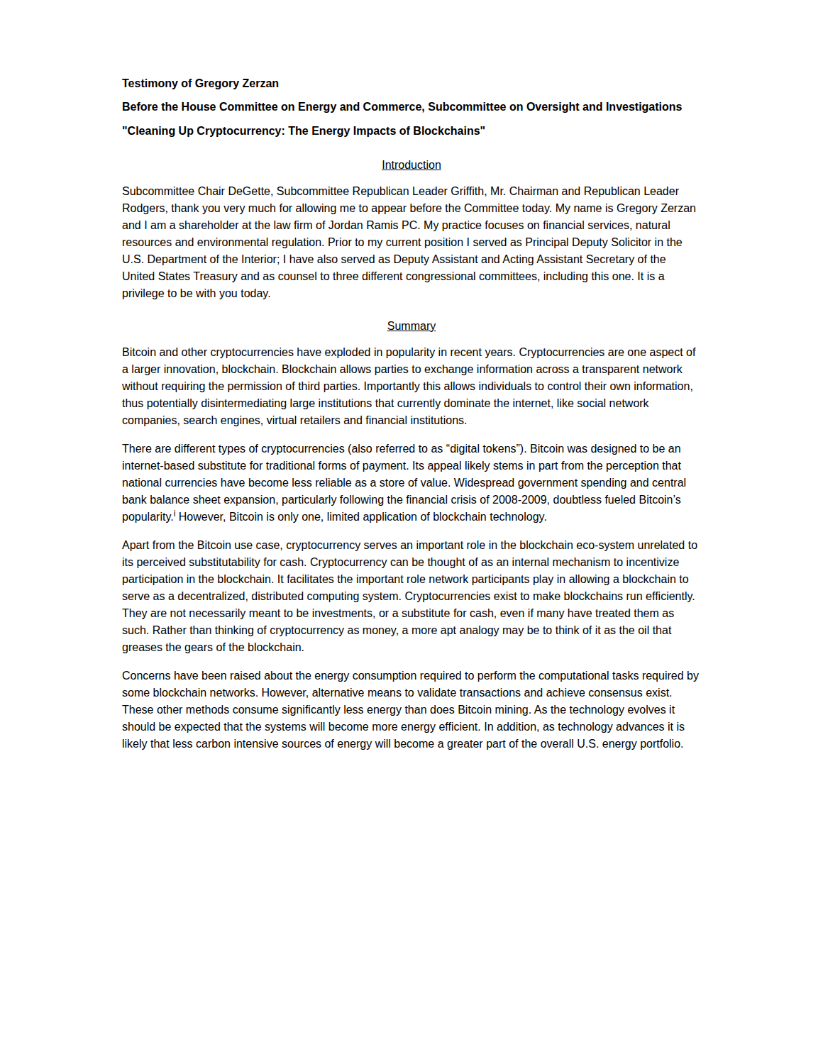Testimony of Gregory Zerzan
Before the House Committee on Energy and Commerce, Subcommittee on Oversight and Investigations
"Cleaning Up Cryptocurrency: The Energy Impacts of Blockchains"
Introduction
Subcommittee Chair DeGette, Subcommittee Republican Leader Griffith, Mr. Chairman and Republican Leader Rodgers, thank you very much for allowing me to appear before the Committee today. My name is Gregory Zerzan and I am a shareholder at the law firm of Jordan Ramis PC. My practice focuses on financial services, natural resources and environmental regulation. Prior to my current position I served as Principal Deputy Solicitor in the U.S. Department of the Interior; I have also served as Deputy Assistant and Acting Assistant Secretary of the United States Treasury and as counsel to three different congressional committees, including this one. It is a privilege to be with you today.
Summary
Bitcoin and other cryptocurrencies have exploded in popularity in recent years. Cryptocurrencies are one aspect of a larger innovation, blockchain. Blockchain allows parties to exchange information across a transparent network without requiring the permission of third parties. Importantly this allows individuals to control their own information, thus potentially disintermediating large institutions that currently dominate the internet, like social network companies, search engines, virtual retailers and financial institutions.
There are different types of cryptocurrencies (also referred to as “digital tokens”). Bitcoin was designed to be an internet-based substitute for traditional forms of payment. Its appeal likely stems in part from the perception that national currencies have become less reliable as a store of value. Widespread government spending and central bank balance sheet expansion, particularly following the financial crisis of 2008-2009, doubtless fueled Bitcoin’s popularity.i However, Bitcoin is only one, limited application of blockchain technology.
Apart from the Bitcoin use case, cryptocurrency serves an important role in the blockchain eco-system unrelated to its perceived substitutability for cash. Cryptocurrency can be thought of as an internal mechanism to incentivize participation in the blockchain. It facilitates the important role network participants play in allowing a blockchain to serve as a decentralized, distributed computing system. Cryptocurrencies exist to make blockchains run efficiently. They are not necessarily meant to be investments, or a substitute for cash, even if many have treated them as such. Rather than thinking of cryptocurrency as money, a more apt analogy may be to think of it as the oil that greases the gears of the blockchain.
Concerns have been raised about the energy consumption required to perform the computational tasks required by some blockchain networks. However, alternative means to validate transactions and achieve consensus exist. These other methods consume significantly less energy than does Bitcoin mining. As the technology evolves it should be expected that the systems will become more energy efficient. In addition, as technology advances it is likely that less carbon intensive sources of energy will become a greater part of the overall U.S. energy portfolio.